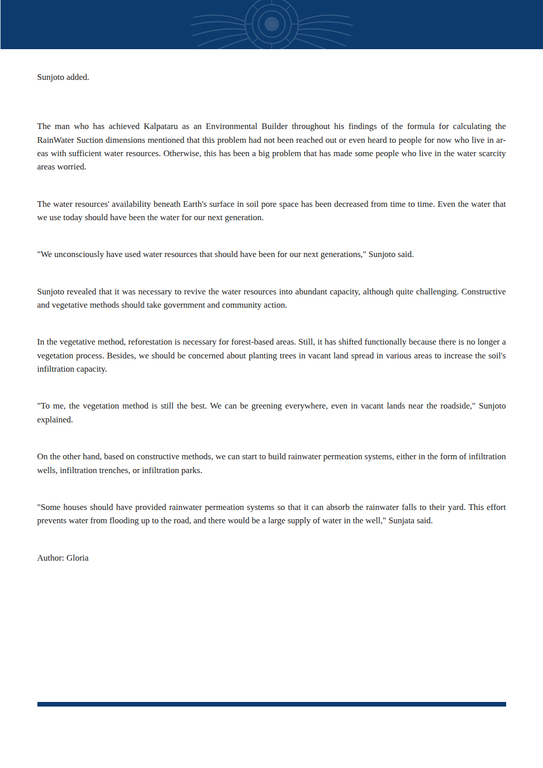Sunjoto added.
The man who has achieved Kalpataru as an Environmental Builder throughout his findings of the formula for calculating the RainWater Suction dimensions mentioned that this problem had not been reached out or even heard to people for now who live in areas with sufficient water resources. Otherwise, this has been a big problem that has made some people who live in the water scarcity areas worried.
The water resources' availability beneath Earth's surface in soil pore space has been decreased from time to time. Even the water that we use today should have been the water for our next generation.
"We unconsciously have used water resources that should have been for our next generations," Sunjoto said.
Sunjoto revealed that it was necessary to revive the water resources into abundant capacity, although quite challenging. Constructive and vegetative methods should take government and community action.
In the vegetative method, reforestation is necessary for forest-based areas. Still, it has shifted functionally because there is no longer a vegetation process. Besides, we should be concerned about planting trees in vacant land spread in various areas to increase the soil's infiltration capacity.
"To me, the vegetation method is still the best. We can be greening everywhere, even in vacant lands near the roadside," Sunjoto explained.
On the other hand, based on constructive methods, we can start to build rainwater permeation systems, either in the form of infiltration wells, infiltration trenches, or infiltration parks.
"Some houses should have provided rainwater permeation systems so that it can absorb the rainwater falls to their yard. This effort prevents water from flooding up to the road, and there would be a large supply of water in the well," Sunjata said.
Author: Gloria